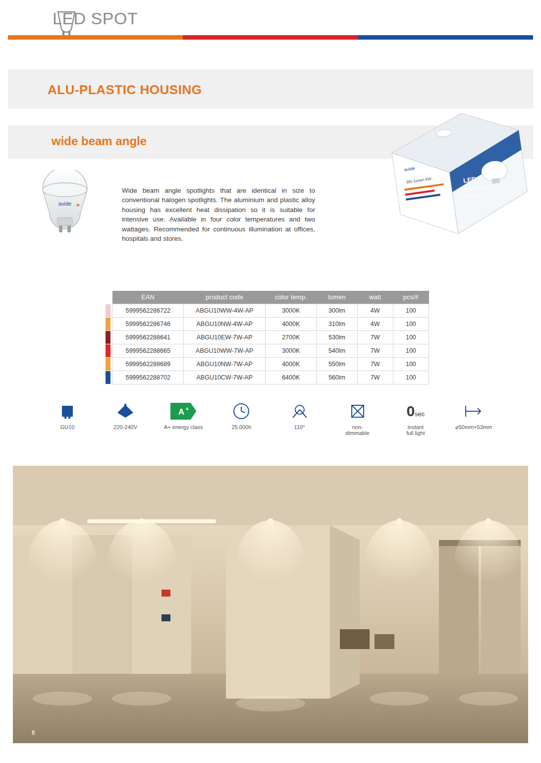LED SPOT
ALU-PLASTIC HOUSING
wide beam angle
avide
Wide beam angle spotlights that are identical in size to conventional halogen spotlights. The aluminium and plastic alloy housing has excellent heat dissipation so it is suitable for intensive use. Available in four color temperatures and two wattages. Recommended for continuous illumination at offices, hospitals and stores.
LED SPOT LIGHT GU10 avide 381 lumen 6W
| EAN | product code | color temp. | lumen | watt | pcs/# |
| --- | --- | --- | --- | --- | --- |
| 5999562286722 | ABGU10WW-4W-AP | 3000K | 300lm | 4W | 100 |
| 5999562286746 | ABGU10NW-4W-AP | 4000K | 310lm | 4W | 100 |
| 5999562288641 | ABGU10EW-7W-AP | 2700K | 530lm | 7W | 100 |
| 5999562288665 | ABGU10WW-7W-AP | 3000K | 540lm | 7W | 100 |
| 5999562288689 | ABGU10NW-7W-AP | 4000K | 550lm | 7W | 100 |
| 5999562288702 | ABGU10CW-7W-AP | 6400K | 560lm | 7W | 100 |
GU10
220-240V
A +
A+ energy class
25.000h
110°
non-
dimmable
0sec
instant
full light
⌀50mm×53mm
6